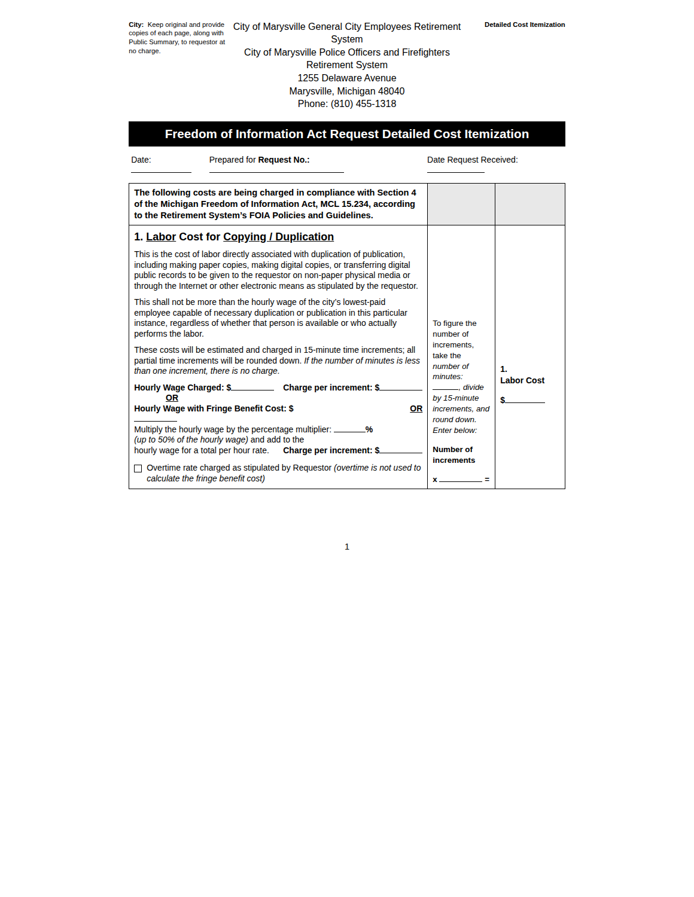City: Keep original and provide copies of each page, along with Public Summary, to requestor at no charge.
Detailed Cost Itemization
City of Marysville General City Employees Retirement System
City of Marysville Police Officers and Firefighters Retirement System
1255 Delaware Avenue
Marysville, Michigan 48040
Phone: (810) 455-1318
Freedom of Information Act Request Detailed Cost Itemization
Date: Prepared for Request No.: Date Request Received:
| The following costs are being charged in compliance with Section 4 of the Michigan Freedom of Information Act, MCL 15.234, according to the Retirement System’s FOIA Policies and Guidelines. | | |
| 1. Labor Cost for Copying / Duplication This is the cost of labor directly associated with duplication of publication, including making paper copies, making digital copies, or transferring digital public records to be given to the requestor on non-paper physical media or through the Internet or other electronic means as stipulated by the requestor. This shall not be more than the hourly wage of the city’s lowest-paid employee capable of necessary duplication or publication in this particular instance, regardless of whether that person is available or who actually performs the labor. These costs will be estimated and charged in 15-minute time increments; all partial time increments will be rounded down. If the number of minutes is less than one increment, there is no charge. Hourly Wage Charged: $ Charge per increment: $ OR Hourly Wage with Fringe Benefit Cost: $ OR Multiply the hourly wage by the percentage multiplier: % (up to 50% of the hourly wage) and add to the hourly wage for a total per hour rate. Charge per increment: $ Overtime rate charged as stipulated by Requestor (overtime is not used to calculate the fringe benefit cost) | To figure the number of increments, take the number of minutes: , divide by 15-minute increments, and round down. Enter below: Number of increments x = | 1. Labor Cost $ |
1